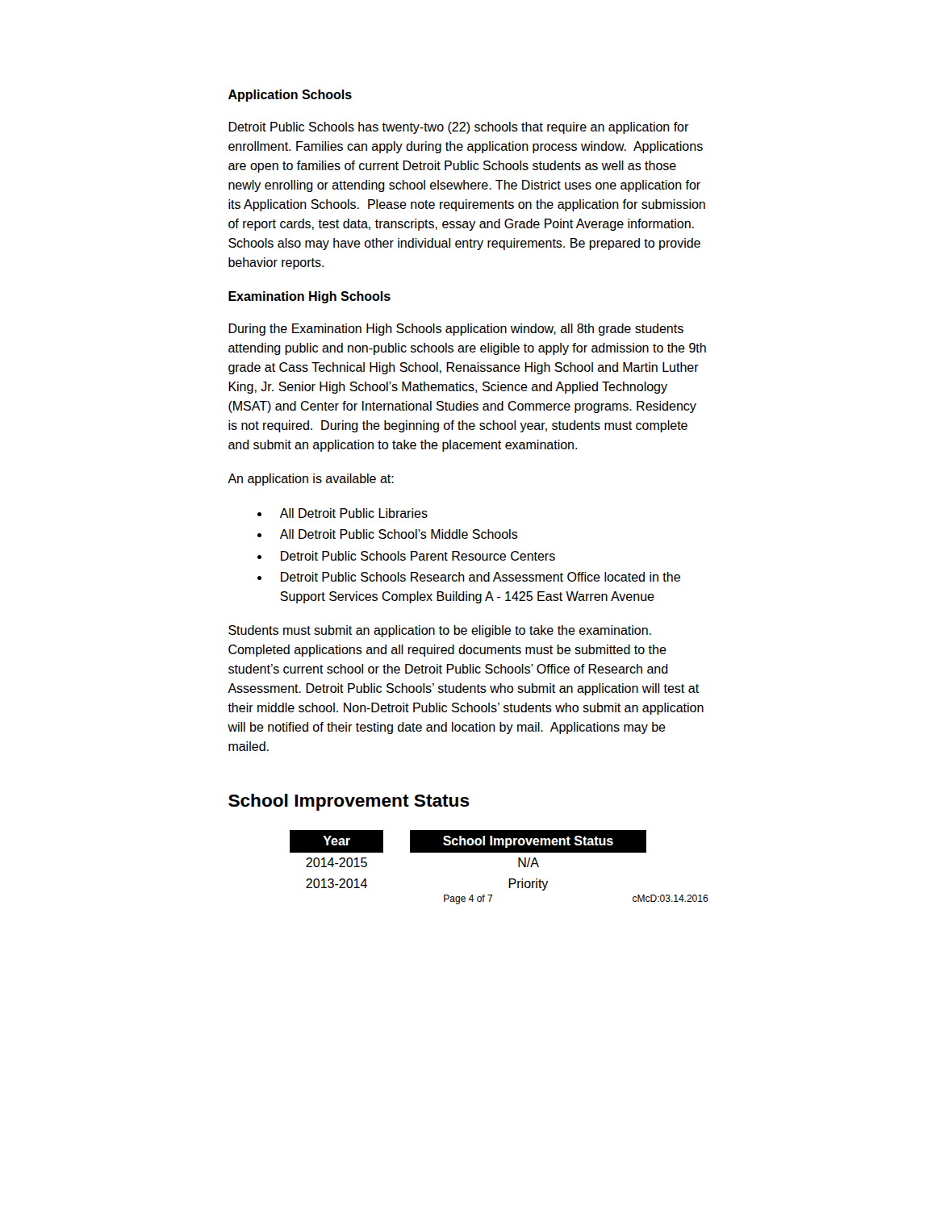Application Schools
Detroit Public Schools has twenty-two (22) schools that require an application for enrollment. Families can apply during the application process window. Applications are open to families of current Detroit Public Schools students as well as those newly enrolling or attending school elsewhere. The District uses one application for its Application Schools. Please note requirements on the application for submission of report cards, test data, transcripts, essay and Grade Point Average information. Schools also may have other individual entry requirements. Be prepared to provide behavior reports.
Examination High Schools
During the Examination High Schools application window, all 8th grade students attending public and non-public schools are eligible to apply for admission to the 9th grade at Cass Technical High School, Renaissance High School and Martin Luther King, Jr. Senior High School’s Mathematics, Science and Applied Technology (MSAT) and Center for International Studies and Commerce programs. Residency is not required. During the beginning of the school year, students must complete and submit an application to take the placement examination.
An application is available at:
All Detroit Public Libraries
All Detroit Public School’s Middle Schools
Detroit Public Schools Parent Resource Centers
Detroit Public Schools Research and Assessment Office located in the Support Services Complex Building A - 1425 East Warren Avenue
Students must submit an application to be eligible to take the examination. Completed applications and all required documents must be submitted to the student’s current school or the Detroit Public Schools’ Office of Research and Assessment. Detroit Public Schools’ students who submit an application will test at their middle school. Non-Detroit Public Schools’ students who submit an application will be notified of their testing date and location by mail. Applications may be mailed.
School Improvement Status
| Year | | School Improvement Status |
| --- | --- | --- |
| 2014-2015 | | N/A |
| 2013-2014 | | Priority |
Page 4 of 7
cMcD:03.14.2016